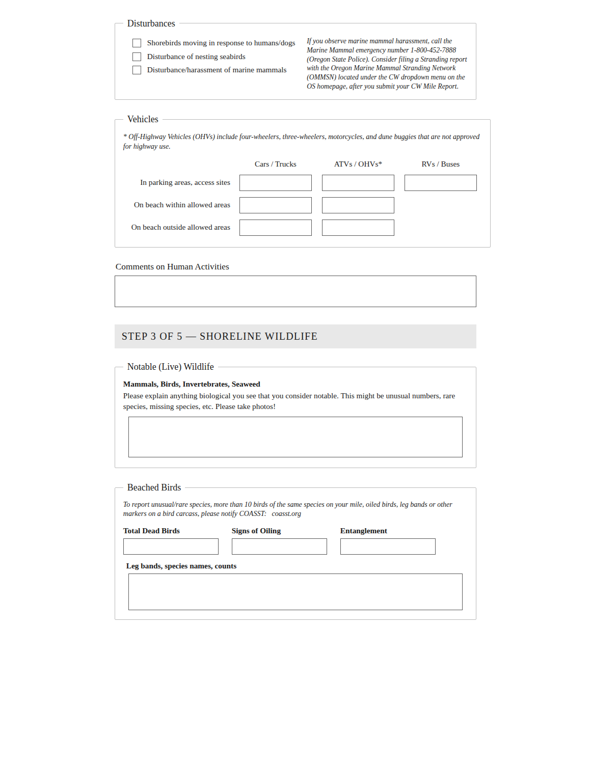Disturbances
Shorebirds moving in response to humans/dogs
Disturbance of nesting seabirds
Disturbance/harassment of marine mammals
If you observe marine mammal harassment, call the Marine Mammal emergency number 1-800-452-7888 (Oregon State Police). Consider filing a Stranding report with the Oregon Marine Mammal Stranding Network (OMMSN) located under the CW dropdown menu on the OS homepage, after you submit your CW Mile Report.
Vehicles
* Off-Highway Vehicles (OHVs) include four-wheelers, three-wheelers, motorcycles, and dune buggies that are not approved for highway use.
| | Cars / Trucks | ATVs / OHVs* | RVs / Buses |
| --- | --- | --- | --- |
| In parking areas, access sites | | | |
| On beach within allowed areas | | | |
| On beach outside allowed areas | | | |
Comments on Human Activities
STEP 3 OF 5 — SHORELINE WILDLIFE
Notable (Live) Wildlife
Mammals, Birds, Invertebrates, Seaweed
Please explain anything biological you see that you consider notable. This might be unusual numbers, rare species, missing species, etc. Please take photos!
Beached Birds
To report unusual/rare species, more than 10 birds of the same species on your mile, oiled birds, leg bands or other markers on a bird carcass, please notify COASST: coasst.org
| Total Dead Birds | Signs of Oiling | Entanglement |
| --- | --- | --- |
Leg bands, species names, counts